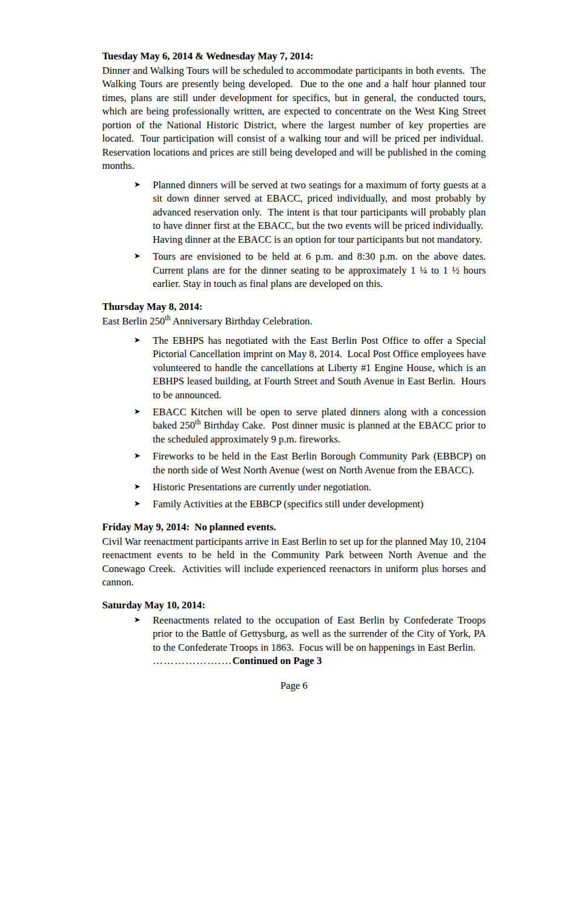Tuesday May 6, 2014 & Wednesday May 7, 2014:
Dinner and Walking Tours will be scheduled to accommodate participants in both events. The Walking Tours are presently being developed. Due to the one and a half hour planned tour times, plans are still under development for specifics, but in general, the conducted tours, which are being professionally written, are expected to concentrate on the West King Street portion of the National Historic District, where the largest number of key properties are located. Tour participation will consist of a walking tour and will be priced per individual. Reservation locations and prices are still being developed and will be published in the coming months.
Planned dinners will be served at two seatings for a maximum of forty guests at a sit down dinner served at EBACC, priced individually, and most probably by advanced reservation only. The intent is that tour participants will probably plan to have dinner first at the EBACC, but the two events will be priced individually. Having dinner at the EBACC is an option for tour participants but not mandatory.
Tours are envisioned to be held at 6 p.m. and 8:30 p.m. on the above dates. Current plans are for the dinner seating to be approximately 1 ¼ to 1 ½ hours earlier. Stay in touch as final plans are developed on this.
Thursday May 8, 2014:
East Berlin 250th Anniversary Birthday Celebration.
The EBHPS has negotiated with the East Berlin Post Office to offer a Special Pictorial Cancellation imprint on May 8, 2014. Local Post Office employees have volunteered to handle the cancellations at Liberty #1 Engine House, which is an EBHPS leased building, at Fourth Street and South Avenue in East Berlin. Hours to be announced.
EBACC Kitchen will be open to serve plated dinners along with a concession baked 250th Birthday Cake. Post dinner music is planned at the EBACC prior to the scheduled approximately 9 p.m. fireworks.
Fireworks to be held in the East Berlin Borough Community Park (EBBCP) on the north side of West North Avenue (west on North Avenue from the EBACC).
Historic Presentations are currently under negotiation.
Family Activities at the EBBCP (specifics still under development)
Friday May 9, 2014: No planned events.
Civil War reenactment participants arrive in East Berlin to set up for the planned May 10, 2104 reenactment events to be held in the Community Park between North Avenue and the Conewago Creek. Activities will include experienced reenactors in uniform plus horses and cannon.
Saturday May 10, 2014:
Reenactments related to the occupation of East Berlin by Confederate Troops prior to the Battle of Gettysburg, as well as the surrender of the City of York, PA to the Confederate Troops in 1863. Focus will be on happenings in East Berlin. ……………….…Continued on Page 3
Page 6